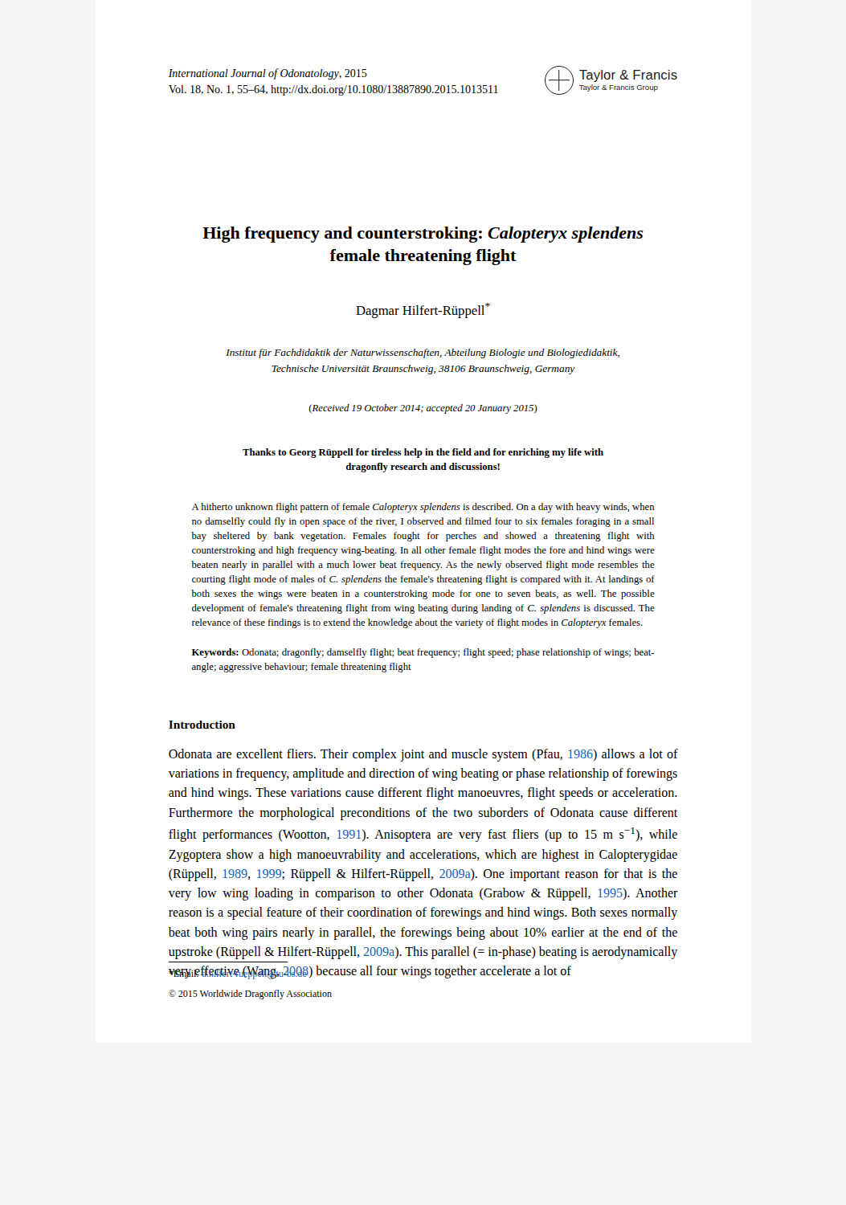International Journal of Odonatology, 2015
Vol. 18, No. 1, 55–64, http://dx.doi.org/10.1080/13887890.2015.1013511
Taylor & Francis
Taylor & Francis Group
High frequency and counterstroking: Calopteryx splendens
female threatening flight
Dagmar Hilfert-Rüppell*
Institut für Fachdidaktik der Naturwissenschaften, Abteilung Biologie und Biologiedidaktik,
Technische Universität Braunschweig, 38106 Braunschweig, Germany
(Received 19 October 2014; accepted 20 January 2015)
Thanks to Georg Rüppell for tireless help in the field and for enriching my life with
dragonfly research and discussions!
A hitherto unknown flight pattern of female Calopteryx splendens is described. On a day with heavy winds, when no damselfly could fly in open space of the river, I observed and filmed four to six females foraging in a small bay sheltered by bank vegetation. Females fought for perches and showed a threatening flight with counterstroking and high frequency wing-beating. In all other female flight modes the fore and hind wings were beaten nearly in parallel with a much lower beat frequency. As the newly observed flight mode resembles the courting flight mode of males of C. splendens the female's threatening flight is compared with it. At landings of both sexes the wings were beaten in a counterstroking mode for one to seven beats, as well. The possible development of female's threatening flight from wing beating during landing of C. splendens is discussed. The relevance of these findings is to extend the knowledge about the variety of flight modes in Calopteryx females.
Keywords: Odonata; dragonfly; damselfly flight; beat frequency; flight speed; phase relationship of wings; beat-angle; aggressive behaviour; female threatening flight
Introduction
Odonata are excellent fliers. Their complex joint and muscle system (Pfau, 1986) allows a lot of variations in frequency, amplitude and direction of wing beating or phase relationship of forewings and hind wings. These variations cause different flight manoeuvres, flight speeds or acceleration. Furthermore the morphological preconditions of the two suborders of Odonata cause different flight performances (Wootton, 1991). Anisoptera are very fast fliers (up to 15 m s−1), while Zygoptera show a high manoeuvrability and accelerations, which are highest in Calopterygidae (Rüppell, 1989, 1999; Rüppell & Hilfert-Rüppell, 2009a). One important reason for that is the very low wing loading in comparison to other Odonata (Grabow & Rüppell, 1995). Another reason is a special feature of their coordination of forewings and hind wings. Both sexes normally beat both wing pairs nearly in parallel, the forewings being about 10% earlier at the end of the upstroke (Rüppell & Hilfert-Rüppell, 2009a). This parallel (= in-phase) beating is aerodynamically very effective (Wang, 2008) because all four wings together accelerate a lot of
*Email: d.hilfert-rueppell@tu-bs.de
© 2015 Worldwide Dragonfly Association